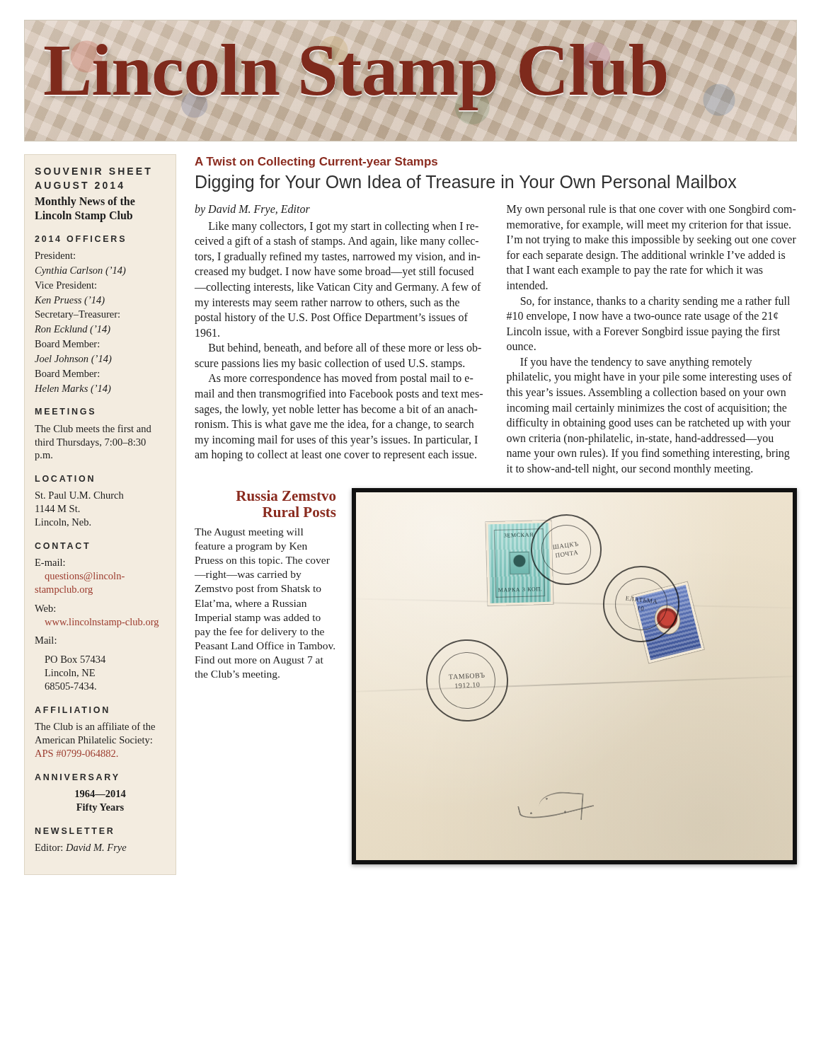Lincoln Stamp Club
Souvenir Sheet
August 2014
Monthly News of the Lincoln Stamp Club
2014 Officers
President:
Cynthia Carlson (’14)
Vice President:
Ken Pruess (’14)
Secretary–Treasurer:
Ron Ecklund (’14)
Board Member:
Joel Johnson (’14)
Board Member:
Helen Marks (’14)
Meetings
The Club meets the first and third Thursdays, 7:00–8:30 p.m.
Location
St. Paul U.M. Church
1144 M St.
Lincoln, Neb.
Contact
E-mail:
questions@lincoln-stampclub.org
Web:
www.lincolnstamp-club.org
Mail:
PO Box 57434
Lincoln, NE
68505-7434.
Affiliation
The Club is an affiliate of the American Philatelic Society:
APS #0799-064882.
Anniversary
1964—2014
Fifty Years
Newsletter
Editor: David M. Frye
A Twist on Collecting Current-year Stamps
Digging for Your Own Idea of Treasure in Your Own Personal Mailbox
by David M. Frye, Editor
Like many collectors, I got my start in collecting when I received a gift of a stash of stamps. And again, like many collectors, I gradually refined my tastes, narrowed my vision, and increased my budget. I now have some broad—yet still focused—collecting interests, like Vatican City and Germany. A few of my interests may seem rather narrow to others, such as the postal history of the U.S. Post Office Department’s issues of 1961.
But behind, beneath, and before all of these more or less obscure passions lies my basic collection of used U.S. stamps.
As more correspondence has moved from postal mail to e-mail and then transmogrified into Facebook posts and text messages, the lowly, yet noble letter has become a bit of an anachronism. This is what gave me the idea, for a change, to search my incoming mail for uses of this year’s issues. In particular, I am hoping to collect at least one cover to represent each issue. My own personal rule is that one cover with one Songbird commemorative, for example, will meet my criterion for that issue. I’m not trying to make this impossible by seeking out one cover for each separate design. The additional wrinkle I’ve added is that I want each example to pay the rate for which it was intended.
So, for instance, thanks to a charity sending me a rather full #10 envelope, I now have a two-ounce rate usage of the 21¢ Lincoln issue, with a Forever Songbird issue paying the first ounce.
If you have the tendency to save anything remotely philatelic, you might have in your pile some interesting uses of this year’s issues. Assembling a collection based on your own incoming mail certainly minimizes the cost of acquisition; the difficulty in obtaining good uses can be ratcheted up with your own criteria (non-philatelic, in-state, hand-addressed—you name your own rules). If you find something interesting, bring it to show-and-tell night, our second monthly meeting.
Russia Zemstvo
Rural Posts
The August meeting will feature a program by Ken Pruess on this topic. The cover—right—was carried by Zemstvo post from Shatsk to Elat’ma, where a Russian Imperial stamp was added to pay the fee for delivery to the Peasant Land Office in Tambov. Find out more on August 7 at the Club’s meeting.
ЗЕМСКАЯ
МАРКА 3 КОП.
ШАЦКЪ
ПОЧТА
ЕЛАТЬМА
10
ТАМБОВЪ
1912.10
1912 Zemstvo cover, Shatsk to Elat’ma, forwarded to the Peasant Land Office in Tambov.